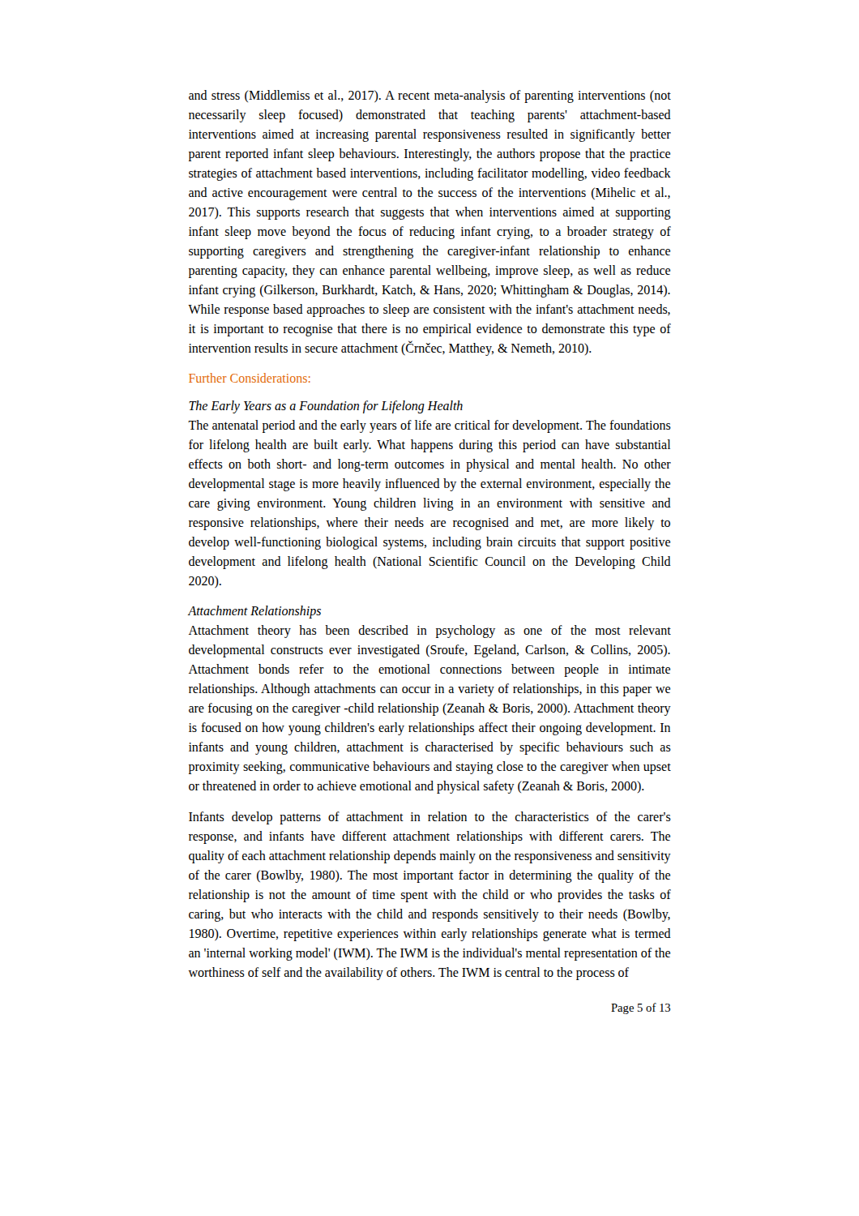and stress (Middlemiss et al., 2017). A recent meta-analysis of parenting interventions (not necessarily sleep focused) demonstrated that teaching parents' attachment-based interventions aimed at increasing parental responsiveness resulted in significantly better parent reported infant sleep behaviours. Interestingly, the authors propose that the practice strategies of attachment based interventions, including facilitator modelling, video feedback and active encouragement were central to the success of the interventions (Mihelic et al., 2017). This supports research that suggests that when interventions aimed at supporting infant sleep move beyond the focus of reducing infant crying, to a broader strategy of supporting caregivers and strengthening the caregiver-infant relationship to enhance parenting capacity, they can enhance parental wellbeing, improve sleep, as well as reduce infant crying (Gilkerson, Burkhardt, Katch, & Hans, 2020; Whittingham & Douglas, 2014). While response based approaches to sleep are consistent with the infant's attachment needs, it is important to recognise that there is no empirical evidence to demonstrate this type of intervention results in secure attachment (Črnčec, Matthey, & Nemeth, 2010).
Further Considerations:
The Early Years as a Foundation for Lifelong Health
The antenatal period and the early years of life are critical for development. The foundations for lifelong health are built early. What happens during this period can have substantial effects on both short- and long-term outcomes in physical and mental health. No other developmental stage is more heavily influenced by the external environment, especially the care giving environment. Young children living in an environment with sensitive and responsive relationships, where their needs are recognised and met, are more likely to develop well-functioning biological systems, including brain circuits that support positive development and lifelong health (National Scientific Council on the Developing Child 2020).
Attachment Relationships
Attachment theory has been described in psychology as one of the most relevant developmental constructs ever investigated (Sroufe, Egeland, Carlson, & Collins, 2005). Attachment bonds refer to the emotional connections between people in intimate relationships. Although attachments can occur in a variety of relationships, in this paper we are focusing on the caregiver -child relationship (Zeanah & Boris, 2000). Attachment theory is focused on how young children's early relationships affect their ongoing development. In infants and young children, attachment is characterised by specific behaviours such as proximity seeking, communicative behaviours and staying close to the caregiver when upset or threatened in order to achieve emotional and physical safety (Zeanah & Boris, 2000).
Infants develop patterns of attachment in relation to the characteristics of the carer's response, and infants have different attachment relationships with different carers. The quality of each attachment relationship depends mainly on the responsiveness and sensitivity of the carer (Bowlby, 1980). The most important factor in determining the quality of the relationship is not the amount of time spent with the child or who provides the tasks of caring, but who interacts with the child and responds sensitively to their needs (Bowlby, 1980). Overtime, repetitive experiences within early relationships generate what is termed an 'internal working model' (IWM). The IWM is the individual's mental representation of the worthiness of self and the availability of others. The IWM is central to the process of
Page 5 of 13